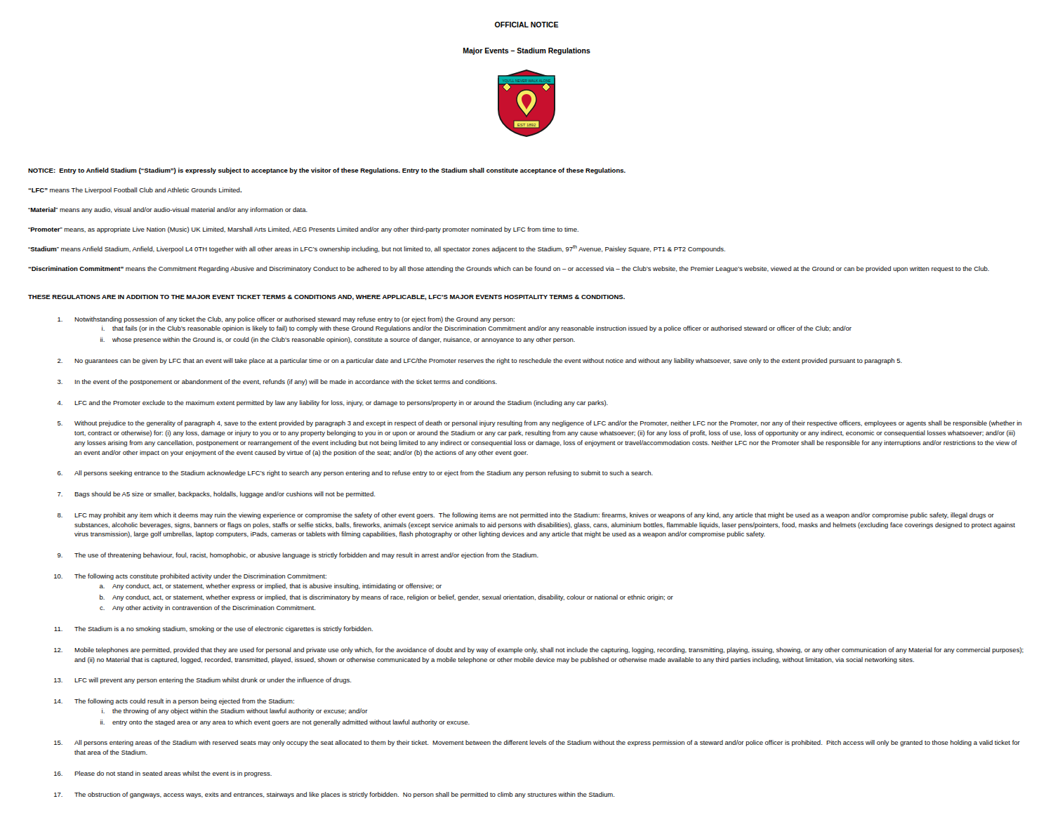OFFICIAL NOTICE
Major Events – Stadium Regulations
YOU'LL NEVER WALK ALONE EST 1892
NOTICE: Entry to Anfield Stadium (“Stadium”) is expressly subject to acceptance by the visitor of these Regulations. Entry to the Stadium shall constitute acceptance of these Regulations.
“LFC” means The Liverpool Football Club and Athletic Grounds Limited.
“Material” means any audio, visual and/or audio-visual material and/or any information or data.
“Promoter” means, as appropriate Live Nation (Music) UK Limited, Marshall Arts Limited, AEG Presents Limited and/or any other third-party promoter nominated by LFC from time to time.
“Stadium” means Anfield Stadium, Anfield, Liverpool L4 0TH together with all other areas in LFC’s ownership including, but not limited to, all spectator zones adjacent to the Stadium, 97th Avenue, Paisley Square, PT1 & PT2 Compounds.
“Discrimination Commitment” means the Commitment Regarding Abusive and Discriminatory Conduct to be adhered to by all those attending the Grounds which can be found on – or accessed via – the Club’s website, the Premier League’s website, viewed at the Ground or can be provided upon written request to the Club.
THESE REGULATIONS ARE IN ADDITION TO THE MAJOR EVENT TICKET TERMS & CONDITIONS AND, WHERE APPLICABLE, LFC’S MAJOR EVENTS HOSPITALITY TERMS & CONDITIONS.
Notwithstanding possession of any ticket the Club, any police officer or authorised steward may refuse entry to (or eject from) the Ground any person:
that fails (or in the Club’s reasonable opinion is likely to fail) to comply with these Ground Regulations and/or the Discrimination Commitment and/or any reasonable instruction issued by a police officer or authorised steward or officer of the Club; and/or
whose presence within the Ground is, or could (in the Club’s reasonable opinion), constitute a source of danger, nuisance, or annoyance to any other person.
No guarantees can be given by LFC that an event will take place at a particular time or on a particular date and LFC/the Promoter reserves the right to reschedule the event without notice and without any liability whatsoever, save only to the extent provided pursuant to paragraph 5.
In the event of the postponement or abandonment of the event, refunds (if any) will be made in accordance with the ticket terms and conditions.
LFC and the Promoter exclude to the maximum extent permitted by law any liability for loss, injury, or damage to persons/property in or around the Stadium (including any car parks).
Without prejudice to the generality of paragraph 4, save to the extent provided by paragraph 3 and except in respect of death or personal injury resulting from any negligence of LFC and/or the Promoter, neither LFC nor the Promoter, nor any of their respective officers, employees or agents shall be responsible (whether in tort, contract or otherwise) for: (i) any loss, damage or injury to you or to any property belonging to you in or upon or around the Stadium or any car park, resulting from any cause whatsoever; (ii) for any loss of profit, loss of use, loss of opportunity or any indirect, economic or consequential losses whatsoever; and/or (iii) any losses arising from any cancellation, postponement or rearrangement of the event including but not being limited to any indirect or consequential loss or damage, loss of enjoyment or travel/accommodation costs. Neither LFC nor the Promoter shall be responsible for any interruptions and/or restrictions to the view of an event and/or other impact on your enjoyment of the event caused by virtue of (a) the position of the seat; and/or (b) the actions of any other event goer.
All persons seeking entrance to the Stadium acknowledge LFC’s right to search any person entering and to refuse entry to or eject from the Stadium any person refusing to submit to such a search.
Bags should be A5 size or smaller, backpacks, holdalls, luggage and/or cushions will not be permitted.
LFC may prohibit any item which it deems may ruin the viewing experience or compromise the safety of other event goers. The following items are not permitted into the Stadium: firearms, knives or weapons of any kind, any article that might be used as a weapon and/or compromise public safety, illegal drugs or substances, alcoholic beverages, signs, banners or flags on poles, staffs or selfie sticks, balls, fireworks, animals (except service animals to aid persons with disabilities), glass, cans, aluminium bottles, flammable liquids, laser pens/pointers, food, masks and helmets (excluding face coverings designed to protect against virus transmission), large golf umbrellas, laptop computers, iPads, cameras or tablets with filming capabilities, flash photography or other lighting devices and any article that might be used as a weapon and/or compromise public safety.
The use of threatening behaviour, foul, racist, homophobic, or abusive language is strictly forbidden and may result in arrest and/or ejection from the Stadium.
The following acts constitute prohibited activity under the Discrimination Commitment:
Any conduct, act, or statement, whether express or implied, that is abusive insulting, intimidating or offensive; or
Any conduct, act, or statement, whether express or implied, that is discriminatory by means of race, religion or belief, gender, sexual orientation, disability, colour or national or ethnic origin; or
Any other activity in contravention of the Discrimination Commitment.
The Stadium is a no smoking stadium, smoking or the use of electronic cigarettes is strictly forbidden.
Mobile telephones are permitted, provided that they are used for personal and private use only which, for the avoidance of doubt and by way of example only, shall not include the capturing, logging, recording, transmitting, playing, issuing, showing, or any other communication of any Material for any commercial purposes); and (ii) no Material that is captured, logged, recorded, transmitted, played, issued, shown or otherwise communicated by a mobile telephone or other mobile device may be published or otherwise made available to any third parties including, without limitation, via social networking sites.
LFC will prevent any person entering the Stadium whilst drunk or under the influence of drugs.
The following acts could result in a person being ejected from the Stadium:
the throwing of any object within the Stadium without lawful authority or excuse; and/or
entry onto the staged area or any area to which event goers are not generally admitted without lawful authority or excuse.
All persons entering areas of the Stadium with reserved seats may only occupy the seat allocated to them by their ticket. Movement between the different levels of the Stadium without the express permission of a steward and/or police officer is prohibited. Pitch access will only be granted to those holding a valid ticket for that area of the Stadium.
Please do not stand in seated areas whilst the event is in progress.
The obstruction of gangways, access ways, exits and entrances, stairways and like places is strictly forbidden. No person shall be permitted to climb any structures within the Stadium.